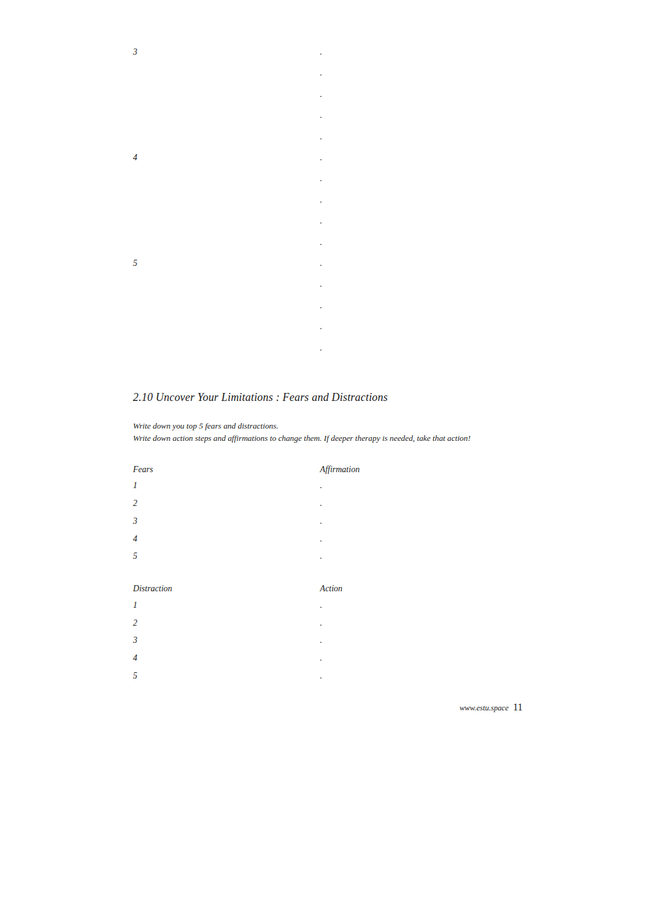3.
.
.
.
.
4.
.
.
.
.
5.
.
.
.
.
2.10 Uncover Your Limitations : Fears and Distractions
Write down you top 5 fears and distractions.
Write down action steps and affirmations to change them. If deeper therapy is needed, take that action!
Fears Affirmation
1.
2.
3.
4.
5.
Distraction Action
1.
2.
3.
4.
5.
www.estu.space11